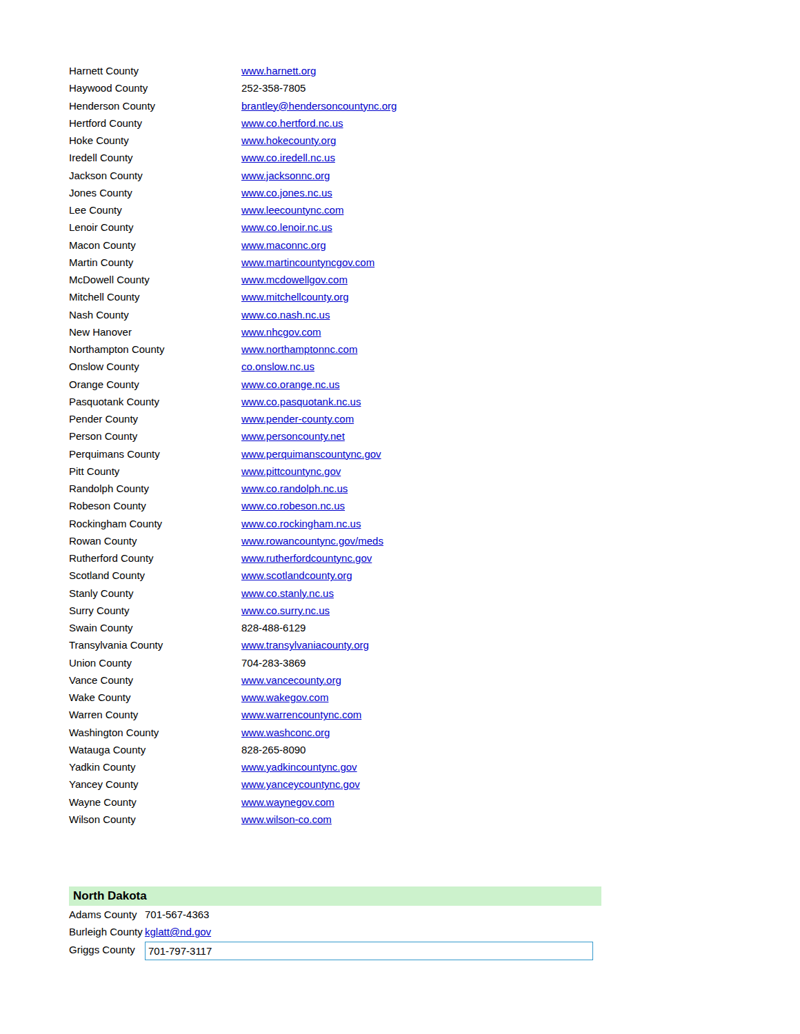| Harnett County | www.harnett.org |
| Haywood County | 252-358-7805 |
| Henderson County | brantley@hendersoncountync.org |
| Hertford County | www.co.hertford.nc.us |
| Hoke County | www.hokecounty.org |
| Iredell County | www.co.iredell.nc.us |
| Jackson County | www.jacksonnc.org |
| Jones County | www.co.jones.nc.us |
| Lee County | www.leecountync.com |
| Lenoir County | www.co.lenoir.nc.us |
| Macon County | www.maconnc.org |
| Martin County | www.martincountyncgov.com |
| McDowell County | www.mcdowellgov.com |
| Mitchell County | www.mitchellcounty.org |
| Nash County | www.co.nash.nc.us |
| New Hanover | www.nhcgov.com |
| Northampton County | www.northamptonnc.com |
| Onslow County | co.onslow.nc.us |
| Orange County | www.co.orange.nc.us |
| Pasquotank County | www.co.pasquotank.nc.us |
| Pender County | www.pender-county.com |
| Person County | www.personcounty.net |
| Perquimans County | www.perquimanscountync.gov |
| Pitt County | www.pittcountync.gov |
| Randolph County | www.co.randolph.nc.us |
| Robeson County | www.co.robeson.nc.us |
| Rockingham County | www.co.rockingham.nc.us |
| Rowan County | www.rowancountync.gov/meds |
| Rutherford County | www.rutherfordcountync.gov |
| Scotland County | www.scotlandcounty.org |
| Stanly County | www.co.stanly.nc.us |
| Surry County | www.co.surry.nc.us |
| Swain County | 828-488-6129 |
| Transylvania County | www.transylvaniacounty.org |
| Union County | 704-283-3869 |
| Vance County | www.vancecounty.org |
| Wake County | www.wakegov.com |
| Warren County | www.warrencountync.com |
| Washington County | www.washconc.org |
| Watauga County | 828-265-8090 |
| Yadkin County | www.yadkincountync.gov |
| Yancey County | www.yanceycountync.gov |
| Wayne County | www.waynegov.com |
| Wilson County | www.wilson-co.com |
North Dakota
| Adams County | 701-567-4363 |
| Burleigh County | kglatt@nd.gov |
| Griggs County | 701-797-3117 |